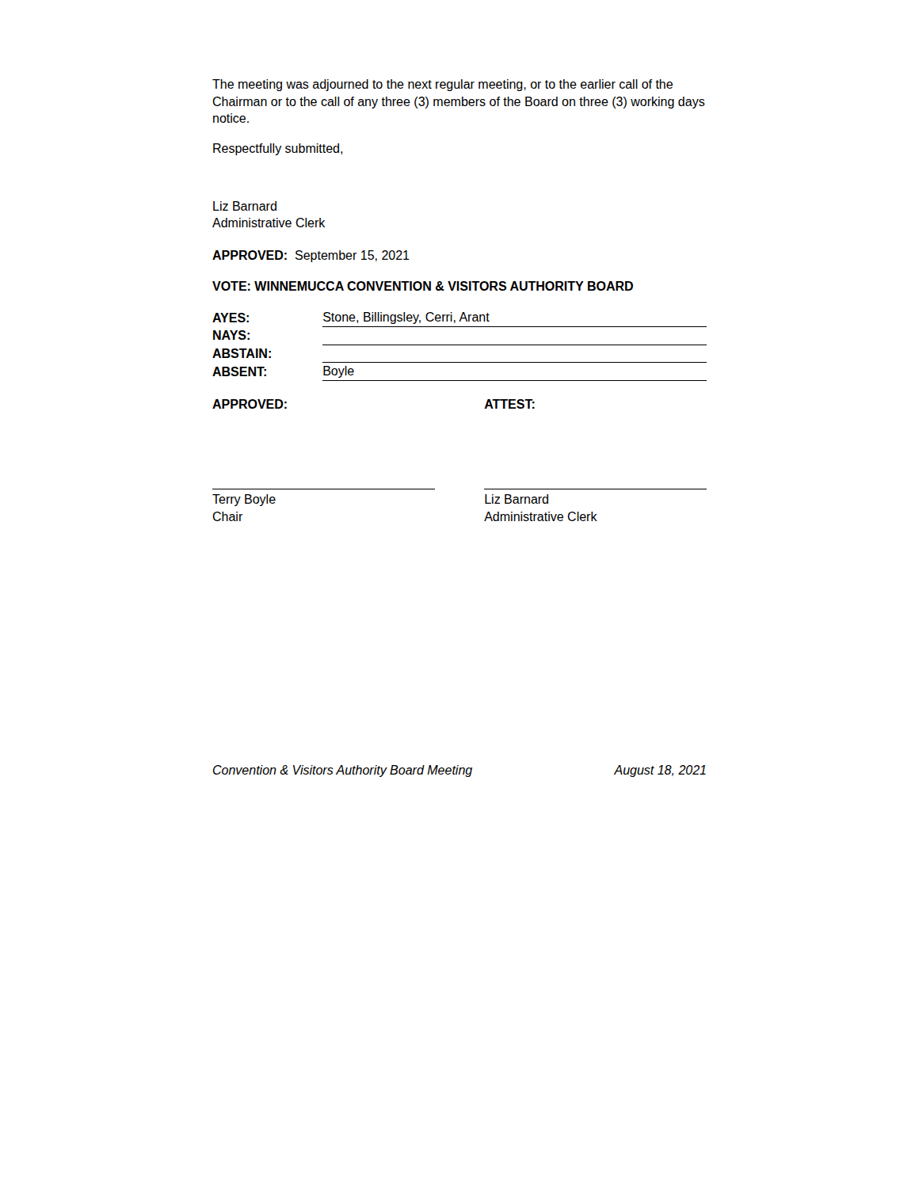The meeting was adjourned to the next regular meeting, or to the earlier call of the Chairman or to the call of any three (3) members of the Board on three (3) working days notice.
Respectfully submitted,
Liz Barnard
Administrative Clerk
APPROVED: September 15, 2021
VOTE: WINNEMUCCA CONVENTION & VISITORS AUTHORITY BOARD
| AYES: | Stone, Billingsley, Cerri, Arant |
| NAYS: | |
| ABSTAIN: | |
| ABSENT: | Boyle |
APPROVED:
ATTEST:
| Terry Boyle Chair | | Liz Barnard Administrative Clerk |
Convention & Visitors Authority Board Meeting
August 18, 2021